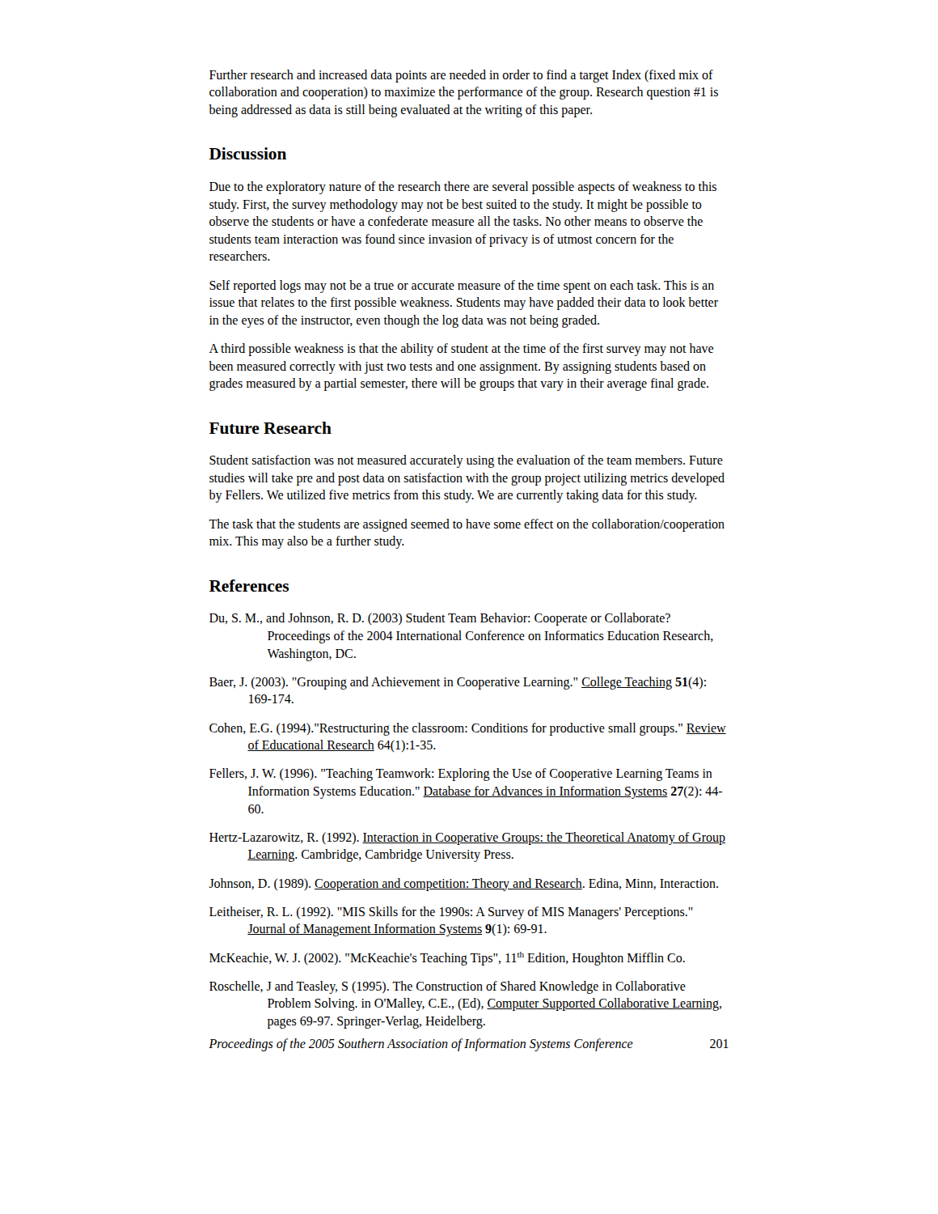Further research and increased data points are needed in order to find a target Index (fixed mix of collaboration and cooperation) to maximize the performance of the group. Research question #1 is being addressed as data is still being evaluated at the writing of this paper.
Discussion
Due to the exploratory nature of the research there are several possible aspects of weakness to this study. First, the survey methodology may not be best suited to the study. It might be possible to observe the students or have a confederate measure all the tasks. No other means to observe the students team interaction was found since invasion of privacy is of utmost concern for the researchers.
Self reported logs may not be a true or accurate measure of the time spent on each task. This is an issue that relates to the first possible weakness. Students may have padded their data to look better in the eyes of the instructor, even though the log data was not being graded.
A third possible weakness is that the ability of student at the time of the first survey may not have been measured correctly with just two tests and one assignment. By assigning students based on grades measured by a partial semester, there will be groups that vary in their average final grade.
Future Research
Student satisfaction was not measured accurately using the evaluation of the team members. Future studies will take pre and post data on satisfaction with the group project utilizing metrics developed by Fellers. We utilized five metrics from this study. We are currently taking data for this study.
The task that the students are assigned seemed to have some effect on the collaboration/cooperation mix. This may also be a further study.
References
Du, S. M., and Johnson, R. D. (2003) Student Team Behavior: Cooperate or Collaborate? Proceedings of the 2004 International Conference on Informatics Education Research, Washington, DC.
Baer, J. (2003). "Grouping and Achievement in Cooperative Learning." College Teaching 51(4): 169-174.
Cohen, E.G. (1994)."Restructuring the classroom: Conditions for productive small groups." Review of Educational Research 64(1):1-35.
Fellers, J. W. (1996). "Teaching Teamwork: Exploring the Use of Cooperative Learning Teams in Information Systems Education." Database for Advances in Information Systems 27(2): 44-60.
Hertz-Lazarowitz, R. (1992). Interaction in Cooperative Groups: the Theoretical Anatomy of Group Learning. Cambridge, Cambridge University Press.
Johnson, D. (1989). Cooperation and competition: Theory and Research. Edina, Minn, Interaction.
Leitheiser, R. L. (1992). "MIS Skills for the 1990s: A Survey of MIS Managers' Perceptions." Journal of Management Information Systems 9(1): 69-91.
McKeachie, W. J. (2002). "McKeachie's Teaching Tips", 11th Edition, Houghton Mifflin Co.
Roschelle, J and Teasley, S (1995). The Construction of Shared Knowledge in Collaborative Problem Solving. in O'Malley, C.E., (Ed), Computer Supported Collaborative Learning, pages 69-97. Springer-Verlag, Heidelberg.
Proceedings of the 2005 Southern Association of Information Systems Conference 201